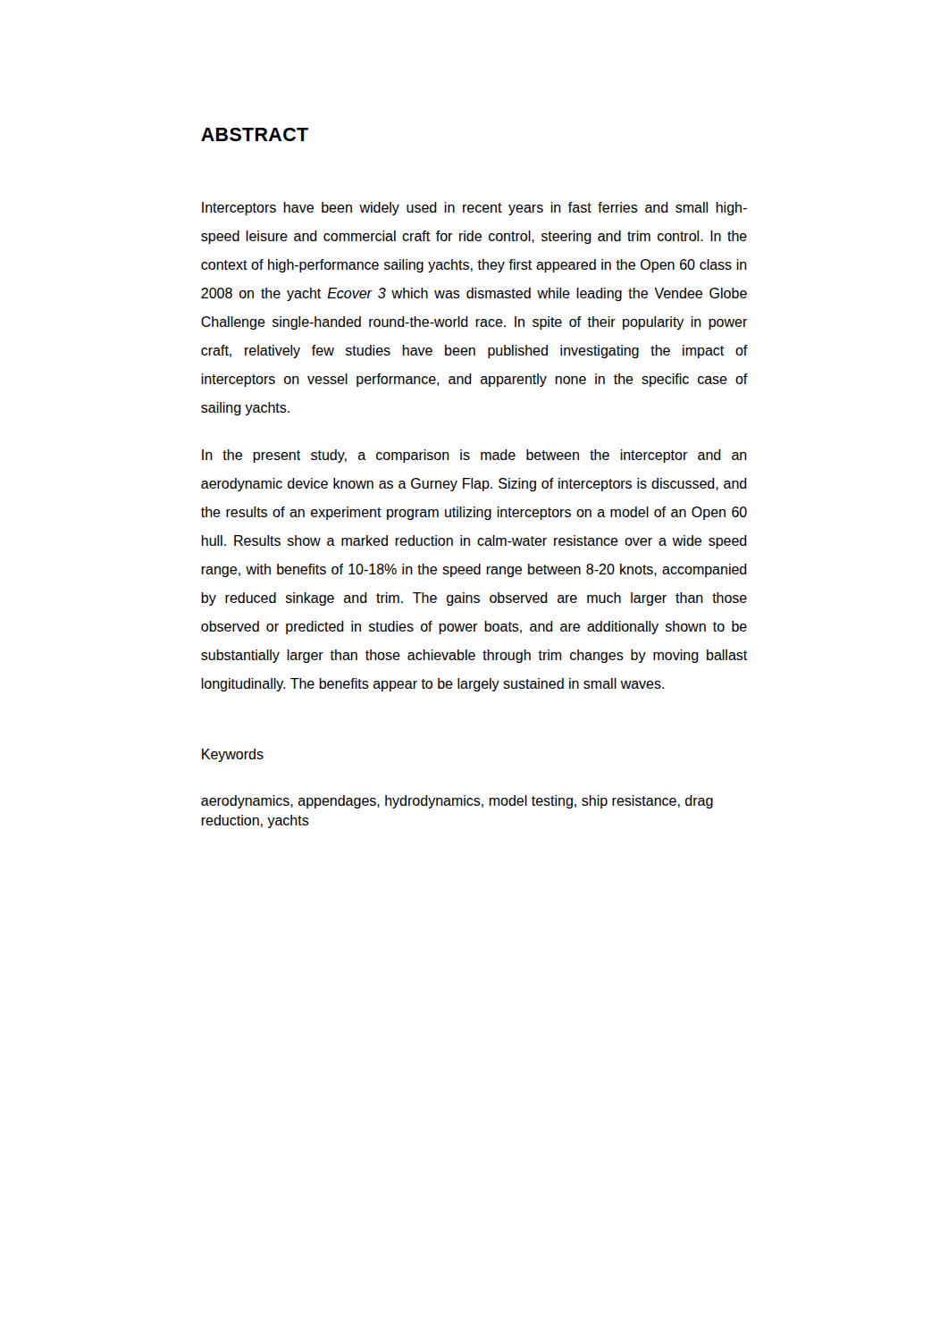ABSTRACT
Interceptors have been widely used in recent years in fast ferries and small high-speed leisure and commercial craft for ride control, steering and trim control. In the context of high-performance sailing yachts, they first appeared in the Open 60 class in 2008 on the yacht Ecover 3 which was dismasted while leading the Vendee Globe Challenge single-handed round-the-world race. In spite of their popularity in power craft, relatively few studies have been published investigating the impact of interceptors on vessel performance, and apparently none in the specific case of sailing yachts.
In the present study, a comparison is made between the interceptor and an aerodynamic device known as a Gurney Flap. Sizing of interceptors is discussed, and the results of an experiment program utilizing interceptors on a model of an Open 60 hull. Results show a marked reduction in calm-water resistance over a wide speed range, with benefits of 10-18% in the speed range between 8-20 knots, accompanied by reduced sinkage and trim. The gains observed are much larger than those observed or predicted in studies of power boats, and are additionally shown to be substantially larger than those achievable through trim changes by moving ballast longitudinally. The benefits appear to be largely sustained in small waves.
Keywords
aerodynamics, appendages, hydrodynamics, model testing, ship resistance, drag reduction, yachts